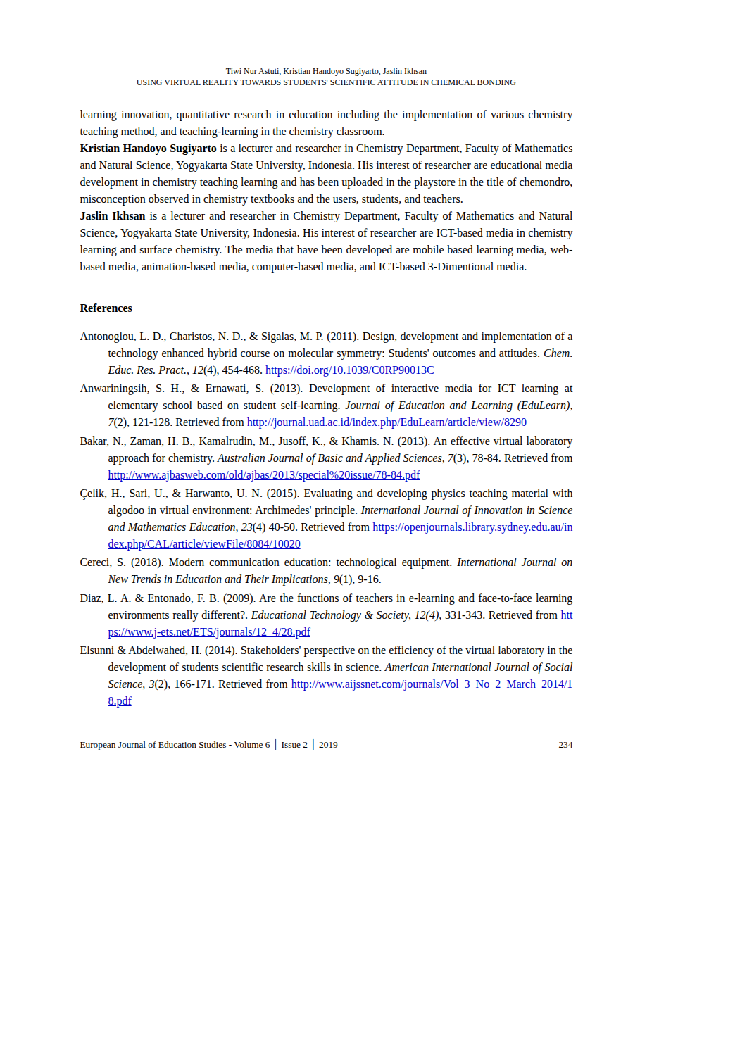Tiwi Nur Astuti, Kristian Handoyo Sugiyarto, Jaslin Ikhsan
USING VIRTUAL REALITY TOWARDS STUDENTS' SCIENTIFIC ATTITUDE IN CHEMICAL BONDING
learning innovation, quantitative research in education including the implementation of various chemistry teaching method, and teaching-learning in the chemistry classroom.
Kristian Handoyo Sugiyarto is a lecturer and researcher in Chemistry Department, Faculty of Mathematics and Natural Science, Yogyakarta State University, Indonesia. His interest of researcher are educational media development in chemistry teaching learning and has been uploaded in the playstore in the title of chemondro, misconception observed in chemistry textbooks and the users, students, and teachers.
Jaslin Ikhsan is a lecturer and researcher in Chemistry Department, Faculty of Mathematics and Natural Science, Yogyakarta State University, Indonesia. His interest of researcher are ICT-based media in chemistry learning and surface chemistry. The media that have been developed are mobile based learning media, web-based media, animation-based media, computer-based media, and ICT-based 3-Dimentional media.
References
Antonoglou, L. D., Charistos, N. D., & Sigalas, M. P. (2011). Design, development and implementation of a technology enhanced hybrid course on molecular symmetry: Students' outcomes and attitudes. Chem. Educ. Res. Pract., 12(4), 454-468. https://doi.org/10.1039/C0RP90013C
Anwariningsih, S. H., & Ernawati, S. (2013). Development of interactive media for ICT learning at elementary school based on student self-learning. Journal of Education and Learning (EduLearn), 7(2), 121-128. Retrieved from http://journal.uad.ac.id/index.php/EduLearn/article/view/8290
Bakar, N., Zaman, H. B., Kamalrudin, M., Jusoff, K., & Khamis. N. (2013). An effective virtual laboratory approach for chemistry. Australian Journal of Basic and Applied Sciences, 7(3), 78-84. Retrieved from http://www.ajbasweb.com/old/ajbas/2013/special%20issue/78-84.pdf
Çelik, H., Sari, U., & Harwanto, U. N. (2015). Evaluating and developing physics teaching material with algodoo in virtual environment: Archimedes' principle. International Journal of Innovation in Science and Mathematics Education, 23(4) 40-50. Retrieved from https://openjournals.library.sydney.edu.au/index.php/CAL/article/viewFile/8084/10020
Cereci, S. (2018). Modern communication education: technological equipment. International Journal on New Trends in Education and Their Implications, 9(1), 9-16.
Diaz, L. A. & Entonado, F. B. (2009). Are the functions of teachers in e-learning and face-to-face learning environments really different?. Educational Technology & Society, 12(4), 331-343. Retrieved from https://www.j-ets.net/ETS/journals/12_4/28.pdf
Elsunni & Abdelwahed, H. (2014). Stakeholders' perspective on the efficiency of the virtual laboratory in the development of students scientific research skills in science. American International Journal of Social Science, 3(2), 166-171. Retrieved from http://www.aijssnet.com/journals/Vol_3_No_2_March_2014/18.pdf
European Journal of Education Studies - Volume 6 │ Issue 2 │ 2019 234